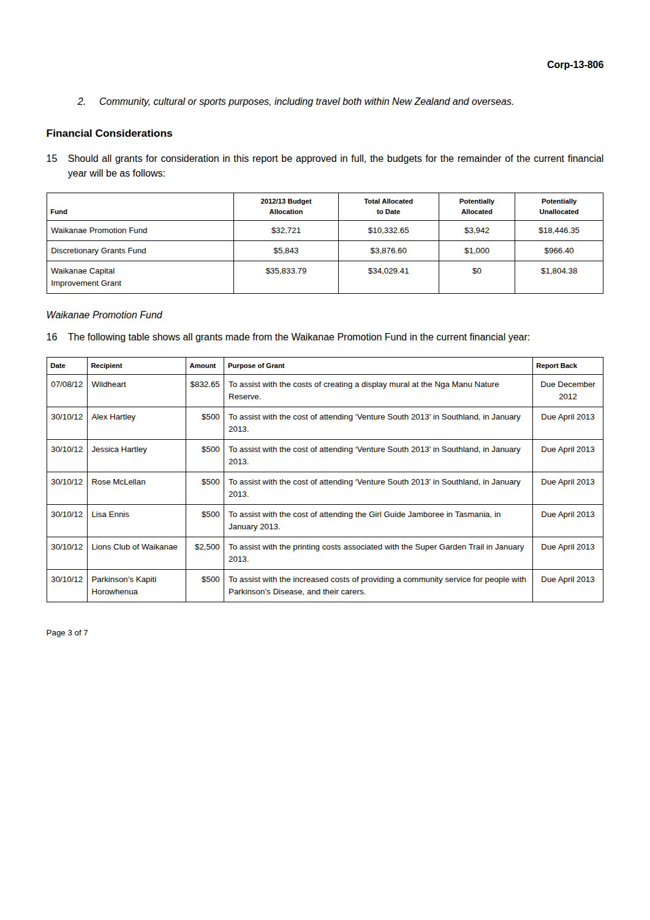Corp-13-806
2.
Community, cultural or sports purposes, including travel both within New Zealand and overseas.
Financial Considerations
15
Should all grants for consideration in this report be approved in full, the budgets for the remainder of the current financial year will be as follows:
| Fund | 2012/13 Budget Allocation | Total Allocated to Date | Potentially Allocated | Potentially Unallocated |
| --- | --- | --- | --- | --- |
| Waikanae Promotion Fund | $32,721 | $10,332.65 | $3,942 | $18,446.35 |
| Discretionary Grants Fund | $5,843 | $3,876.60 | $1,000 | $966.40 |
| Waikanae Capital Improvement Grant | $35,833.79 | $34,029.41 | $0 | $1,804.38 |
Waikanae Promotion Fund
16
The following table shows all grants made from the Waikanae Promotion Fund in the current financial year:
| Date | Recipient | Amount | Purpose of Grant | Report Back |
| --- | --- | --- | --- | --- |
| 07/08/12 | Wildheart | $832.65 | To assist with the costs of creating a display mural at the Nga Manu Nature Reserve. | Due December 2012 |
| 30/10/12 | Alex Hartley | $500 | To assist with the cost of attending ‘Venture South 2013’ in Southland, in January 2013. | Due April 2013 |
| 30/10/12 | Jessica Hartley | $500 | To assist with the cost of attending ‘Venture South 2013’ in Southland, in January 2013. | Due April 2013 |
| 30/10/12 | Rose McLellan | $500 | To assist with the cost of attending ‘Venture South 2013’ in Southland, in January 2013. | Due April 2013 |
| 30/10/12 | Lisa Ennis | $500 | To assist with the cost of attending the Girl Guide Jamboree in Tasmania, in January 2013. | Due April 2013 |
| 30/10/12 | Lions Club of Waikanae | $2,500 | To assist with the printing costs associated with the Super Garden Trail in January 2013. | Due April 2013 |
| 30/10/12 | Parkinson’s Kapiti Horowhenua | $500 | To assist with the increased costs of providing a community service for people with Parkinson’s Disease, and their carers. | Due April 2013 |
Page 3 of 7